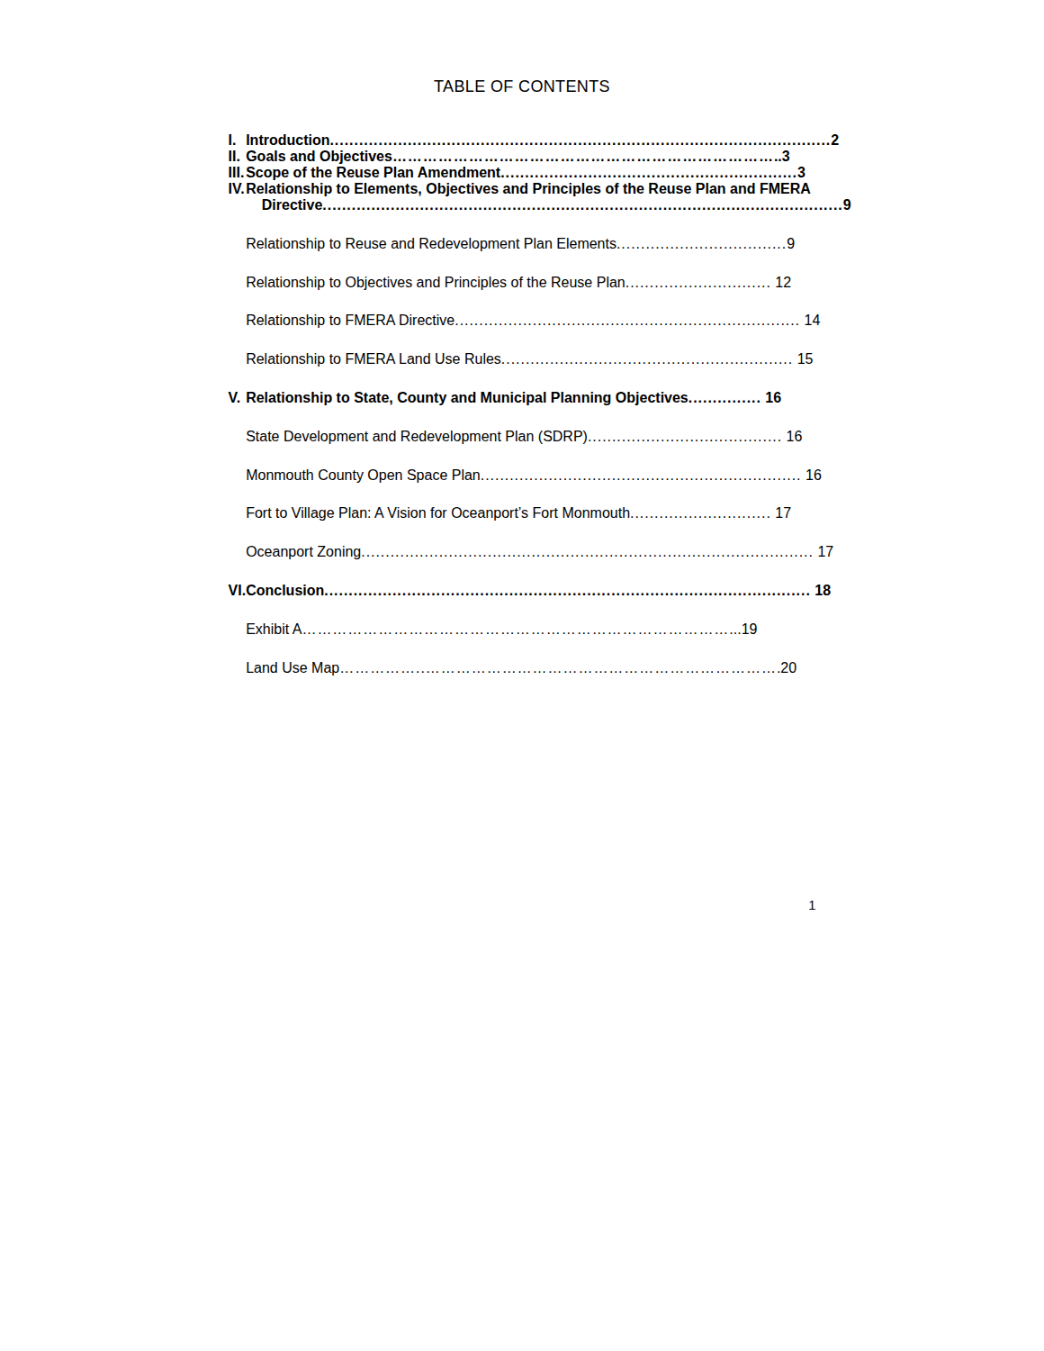TABLE OF CONTENTS
| I. | Introduction ....................................................................................................... 2 |
| II. | Goals and Objectives ………………………………………………………………… ..3 |
| III. | Scope of the Reuse Plan Amendment ............................................................. 3 |
| IV. | Relationship to Elements, Objectives and Principles of the Reuse Plan and FMERA Directive ........................................................................................................... 9 |
| | Relationship to Reuse and Redevelopment Plan Elements ................................... 9 |
| | Relationship to Objectives and Principles of the Reuse Plan .............................. 12 |
| | Relationship to FMERA Directive ....................................................................... 14 |
| | Relationship to FMERA Land Use Rules ............................................................ 15 |
| V. | Relationship to State, County and Municipal Planning Objectives ............... 16 |
| | State Development and Redevelopment Plan (SDRP) ........................................ 16 |
| | Monmouth County Open Space Plan .................................................................. 16 |
| | Fort to Village Plan: A Vision for Oceanport’s Fort Monmouth ............................. 17 |
| | Oceanport Zoning ............................................................................................. 17 |
| VI. | Conclusion .................................................................................................... 18 |
| | Exhibit A ………………………………………………………………………… ...19 |
| | Land Use Map ……………..…………………………………………………………… .20 |
1